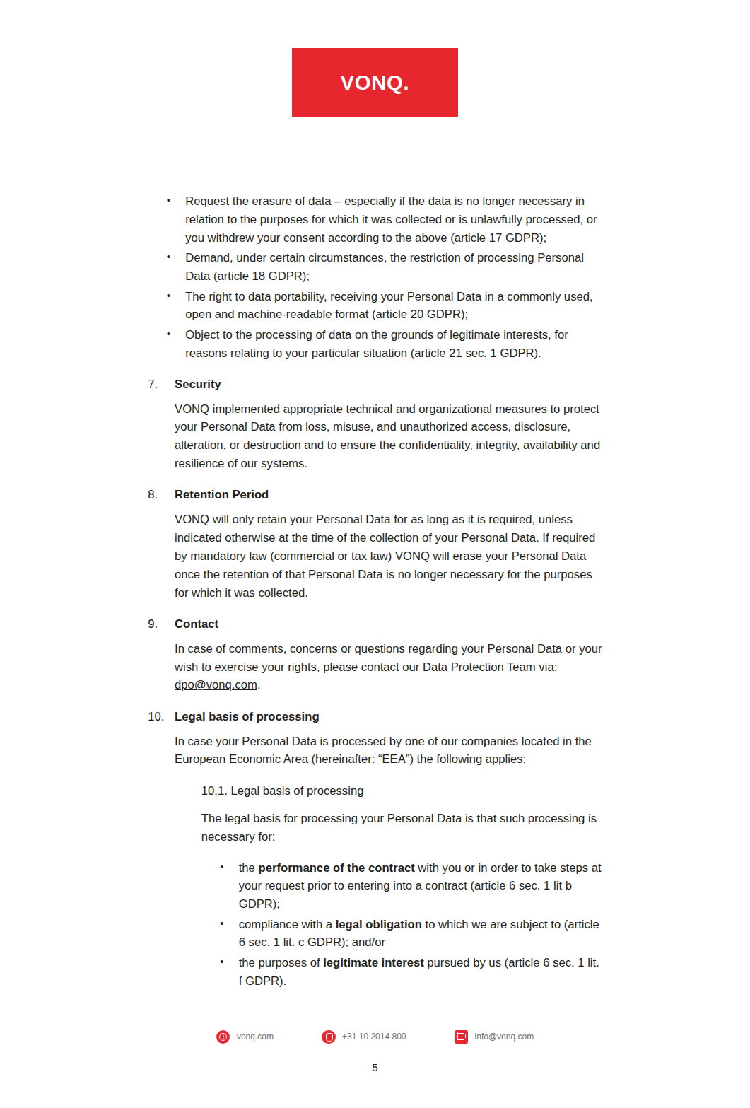VONQ.
Request the erasure of data – especially if the data is no longer necessary in relation to the purposes for which it was collected or is unlawfully processed, or you withdrew your consent according to the above (article 17 GDPR);
Demand, under certain circumstances, the restriction of processing Personal Data (article 18 GDPR);
The right to data portability, receiving your Personal Data in a commonly used, open and machine-readable format (article 20 GDPR);
Object to the processing of data on the grounds of legitimate interests, for reasons relating to your particular situation (article 21 sec. 1 GDPR).
Security
VONQ implemented appropriate technical and organizational measures to protect your Personal Data from loss, misuse, and unauthorized access, disclosure, alteration, or destruction and to ensure the confidentiality, integrity, availability and resilience of our systems.
Retention Period
VONQ will only retain your Personal Data for as long as it is required, unless indicated otherwise at the time of the collection of your Personal Data. If required by mandatory law (commercial or tax law) VONQ will erase your Personal Data once the retention of that Personal Data is no longer necessary for the purposes for which it was collected.
Contact
In case of comments, concerns or questions regarding your Personal Data or your wish to exercise your rights, please contact our Data Protection Team via: dpo@vonq.com.
Legal basis of processing
In case your Personal Data is processed by one of our companies located in the European Economic Area (hereinafter: “EEA”) the following applies:
10.1. Legal basis of processing
The legal basis for processing your Personal Data is that such processing is necessary for:
the performance of the contract with you or in order to take steps at your request prior to entering into a contract (article 6 sec. 1 lit b GDPR);
compliance with a legal obligation to which we are subject to (article 6 sec. 1 lit. c GDPR); and/or
the purposes of legitimate interest pursued by us (article 6 sec. 1 lit. f GDPR).
vonq.com
+31 10 2014 800
info@vonq.com
5